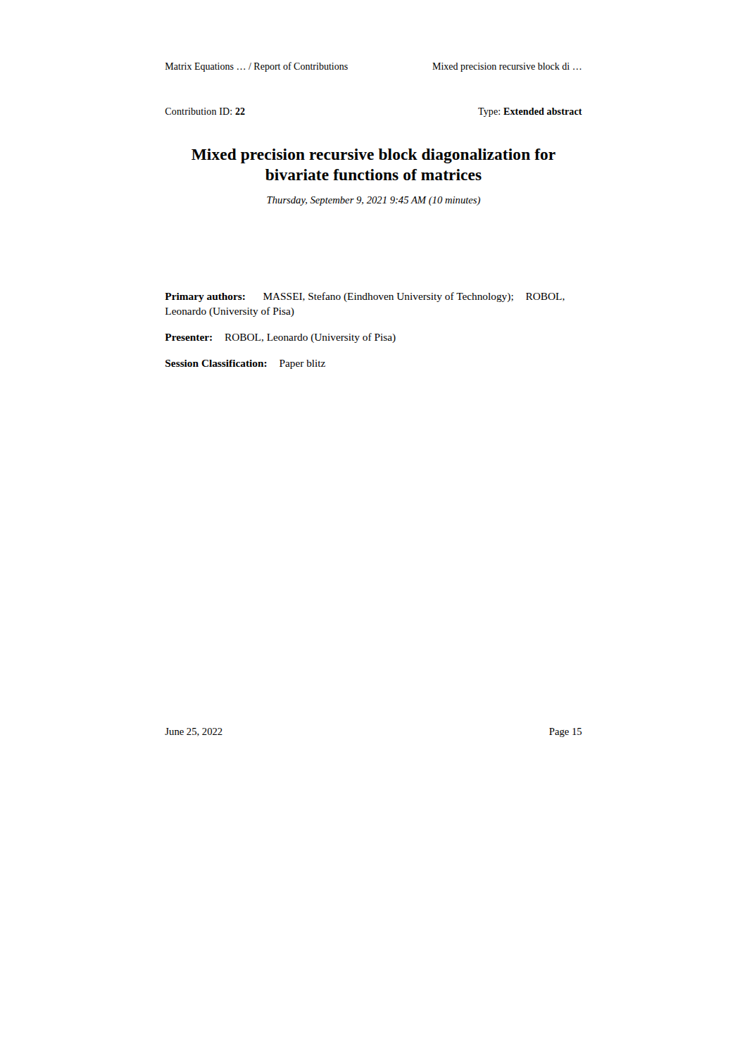Matrix Equations … / Report of Contributions
Mixed precision recursive block di …
Contribution ID: 22
Type: Extended abstract
Mixed precision recursive block diagonalization for
bivariate functions of matrices
Thursday, September 9, 2021 9:45 AM (10 minutes)
Primary authors: MASSEI, Stefano (Eindhoven University of Technology); ROBOL, Leonardo (University of Pisa)
Presenter: ROBOL, Leonardo (University of Pisa)
Session Classification: Paper blitz
June 25, 2022
Page 15